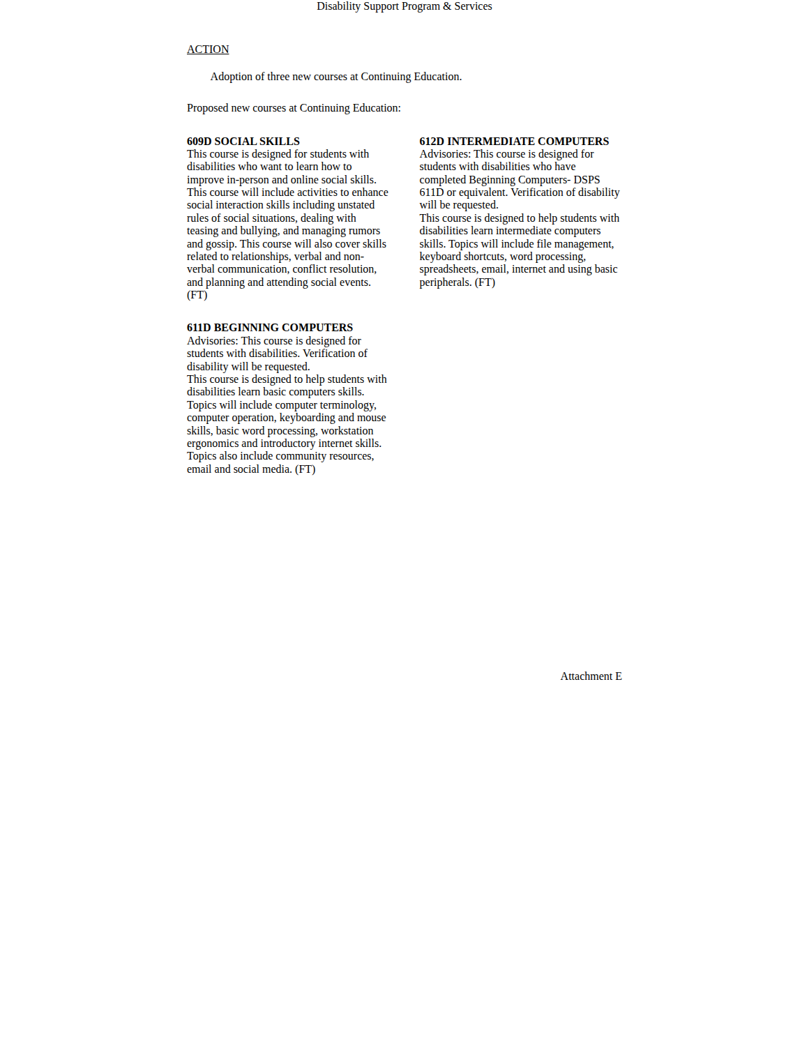Disability Support Program & Services
ACTION
Adoption of three new courses at Continuing Education.
Proposed new courses at Continuing Education:
609D SOCIAL SKILLS
This course is designed for students with disabilities who want to learn how to improve in-person and online social skills. This course will include activities to enhance social interaction skills including unstated rules of social situations, dealing with teasing and bullying, and managing rumors and gossip. This course will also cover skills related to relationships, verbal and non-verbal communication, conflict resolution, and planning and attending social events. (FT)
611D BEGINNING COMPUTERS
Advisories: This course is designed for students with disabilities. Verification of disability will be requested.
This course is designed to help students with disabilities learn basic computers skills. Topics will include computer terminology, computer operation, keyboarding and mouse skills, basic word processing, workstation ergonomics and introductory internet skills. Topics also include community resources, email and social media. (FT)
612D INTERMEDIATE COMPUTERS
Advisories: This course is designed for students with disabilities who have completed Beginning Computers- DSPS 611D or equivalent. Verification of disability will be requested.
This course is designed to help students with disabilities learn intermediate computers skills. Topics will include file management, keyboard shortcuts, word processing, spreadsheets, email, internet and using basic peripherals. (FT)
Attachment E